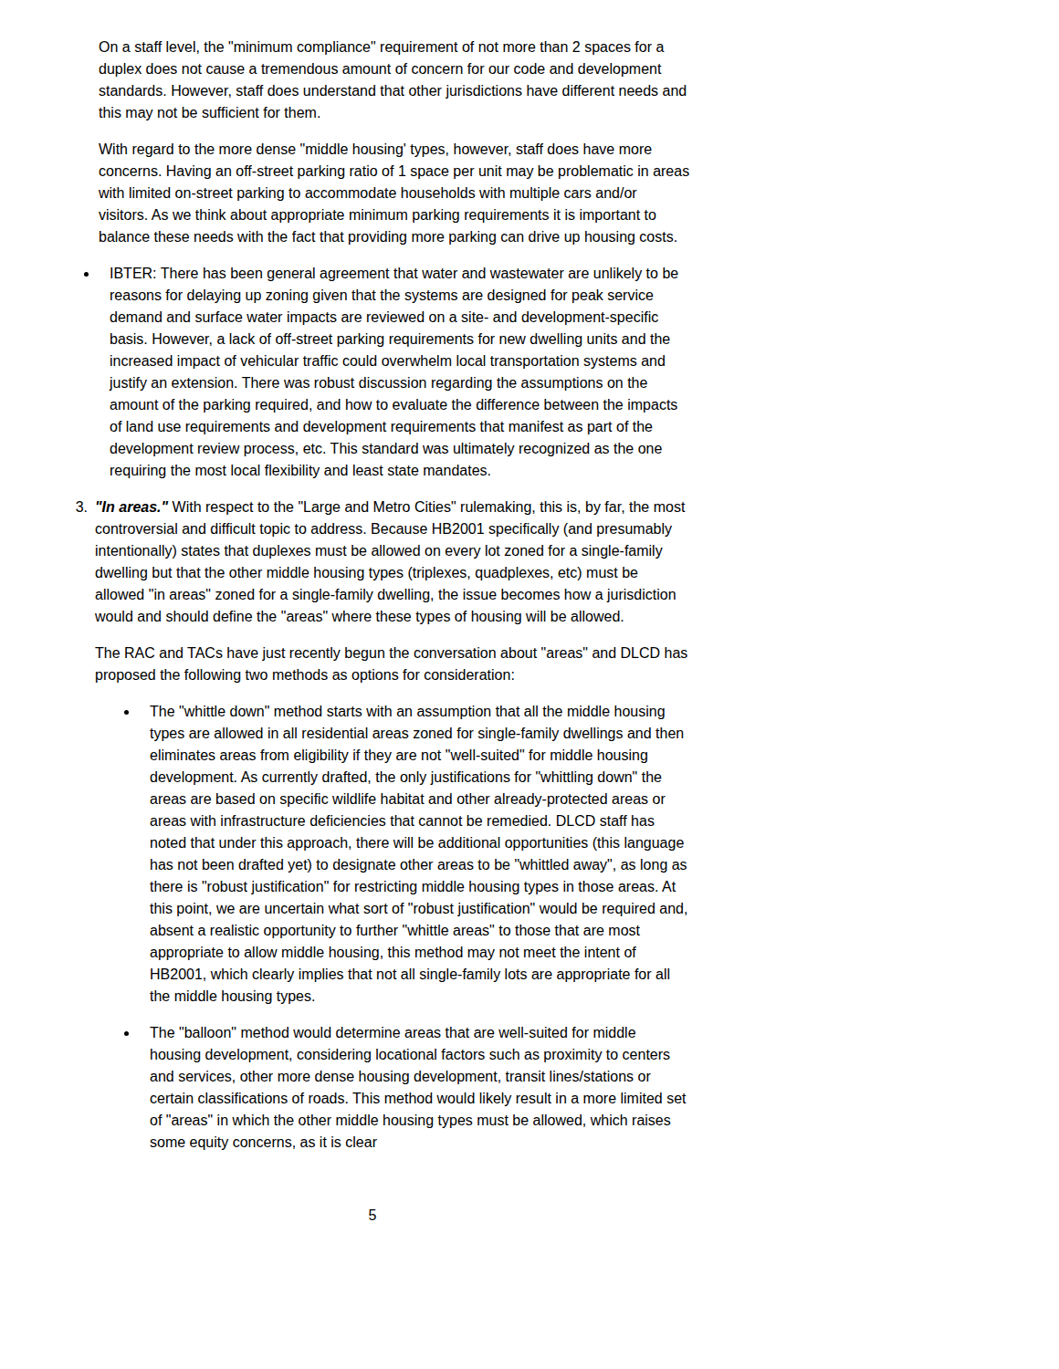On a staff level, the "minimum compliance" requirement of not more than 2 spaces for a duplex does not cause a tremendous amount of concern for our code and development standards. However, staff does understand that other jurisdictions have different needs and this may not be sufficient for them.
With regard to the more dense "middle housing' types, however, staff does have more concerns. Having an off-street parking ratio of 1 space per unit may be problematic in areas with limited on-street parking to accommodate households with multiple cars and/or visitors. As we think about appropriate minimum parking requirements it is important to balance these needs with the fact that providing more parking can drive up housing costs.
IBTER: There has been general agreement that water and wastewater are unlikely to be reasons for delaying up zoning given that the systems are designed for peak service demand and surface water impacts are reviewed on a site- and development-specific basis. However, a lack of off-street parking requirements for new dwelling units and the increased impact of vehicular traffic could overwhelm local transportation systems and justify an extension. There was robust discussion regarding the assumptions on the amount of the parking required, and how to evaluate the difference between the impacts of land use requirements and development requirements that manifest as part of the development review process, etc. This standard was ultimately recognized as the one requiring the most local flexibility and least state mandates.
3.
"In areas." With respect to the "Large and Metro Cities" rulemaking, this is, by far, the most controversial and difficult topic to address. Because HB2001 specifically (and presumably intentionally) states that duplexes must be allowed on every lot zoned for a single-family dwelling but that the other middle housing types (triplexes, quadplexes, etc) must be allowed "in areas" zoned for a single-family dwelling, the issue becomes how a jurisdiction would and should define the "areas" where these types of housing will be allowed.
The RAC and TACs have just recently begun the conversation about "areas" and DLCD has proposed the following two methods as options for consideration:
The "whittle down" method starts with an assumption that all the middle housing types are allowed in all residential areas zoned for single-family dwellings and then eliminates areas from eligibility if they are not "well-suited" for middle housing development. As currently drafted, the only justifications for "whittling down" the areas are based on specific wildlife habitat and other already-protected areas or areas with infrastructure deficiencies that cannot be remedied. DLCD staff has noted that under this approach, there will be additional opportunities (this language has not been drafted yet) to designate other areas to be "whittled away", as long as there is "robust justification" for restricting middle housing types in those areas. At this point, we are uncertain what sort of "robust justification" would be required and, absent a realistic opportunity to further "whittle areas" to those that are most appropriate to allow middle housing, this method may not meet the intent of HB2001, which clearly implies that not all single-family lots are appropriate for all the middle housing types.
The "balloon" method would determine areas that are well-suited for middle housing development, considering locational factors such as proximity to centers and services, other more dense housing development, transit lines/stations or certain classifications of roads. This method would likely result in a more limited set of "areas" in which the other middle housing types must be allowed, which raises some equity concerns, as it is clear
5